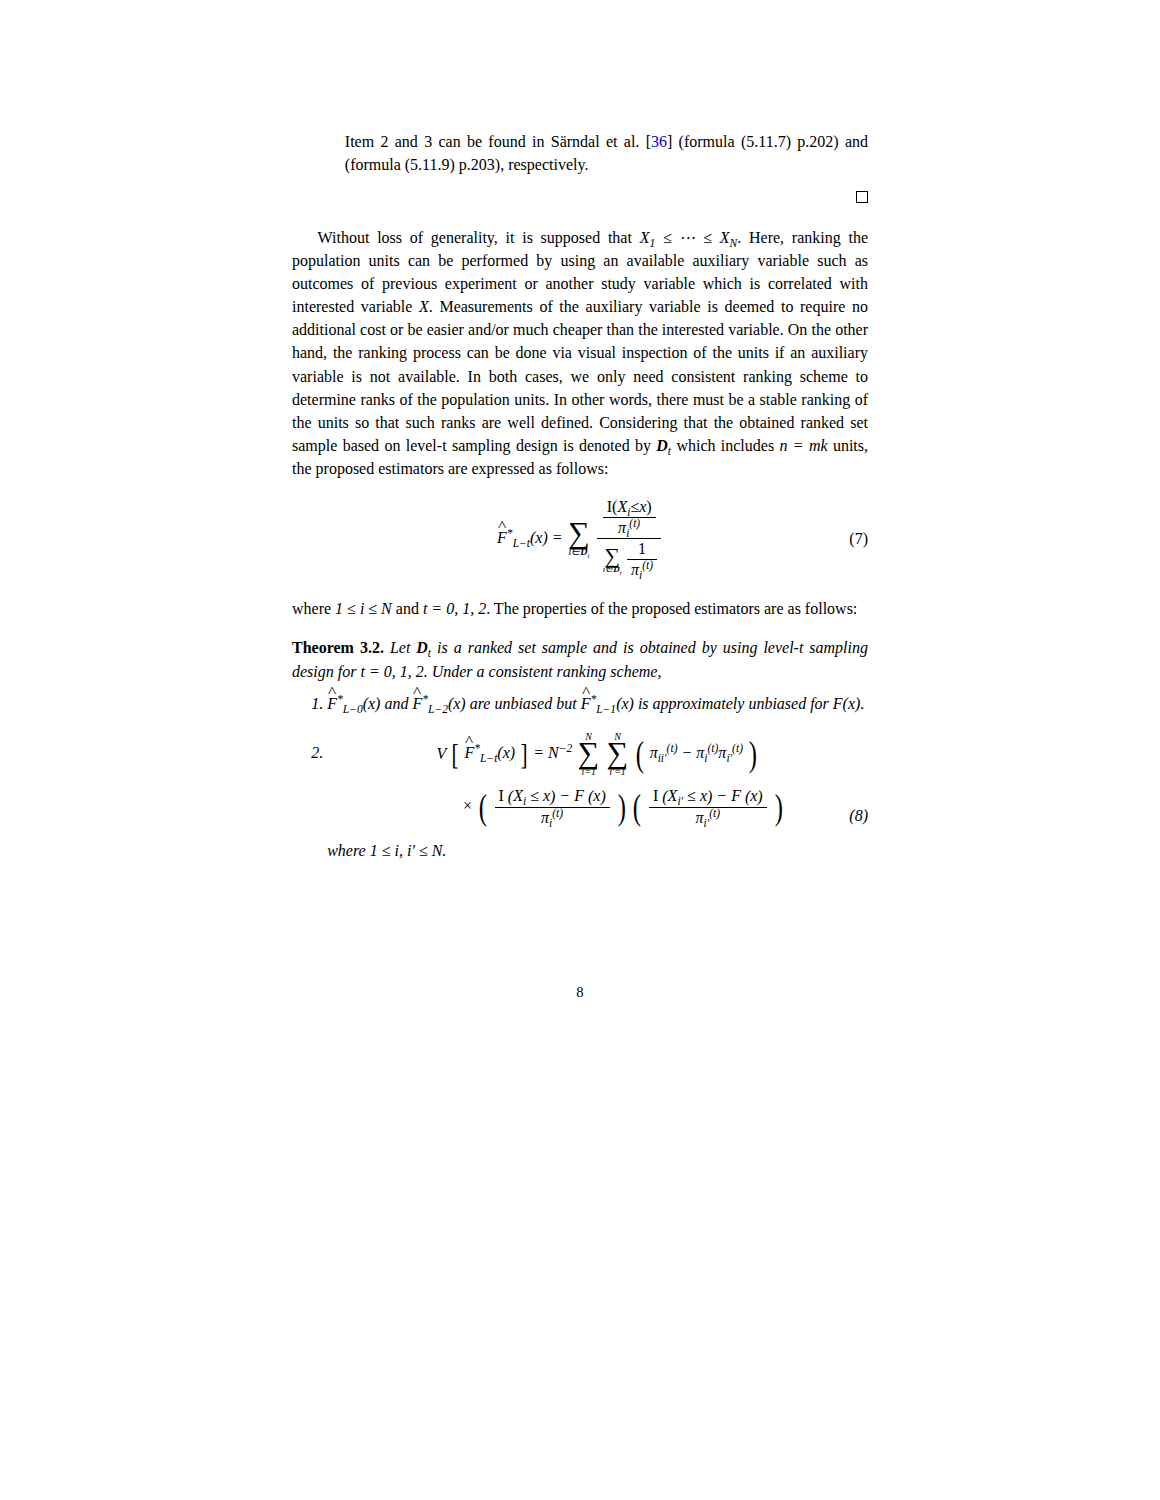Item 2 and 3 can be found in Särndal et al. [36] (formula (5.11.7) p.202) and (formula (5.11.9) p.203), respectively.
Without loss of generality, it is supposed that X1 ≤ ⋯ ≤ XN. Here, ranking the population units can be performed by using an available auxiliary variable such as outcomes of previous experiment or another study variable which is correlated with interested variable X. Measurements of the auxiliary variable is deemed to require no additional cost or be easier and/or much cheaper than the interested variable. On the other hand, the ranking process can be done via visual inspection of the units if an auxiliary variable is not available. In both cases, we only need consistent ranking scheme to determine ranks of the population units. In other words, there must be a stable ranking of the units so that such ranks are well defined. Considering that the obtained ranked set sample based on level-t sampling design is denoted by Dt which includes n = mk units, the proposed estimators are expressed as follows:
F*L−t(x) = ∑ i∈Dt I(Xi≤x) πi(t) ∑ i∈Dt 1 πi(t) (7)
where 1 ≤ i ≤ N and t = 0, 1, 2. The properties of the proposed estimators are as follows:
Theorem 3.2. Let Dt is a ranked set sample and is obtained by using level-t sampling design for t = 0, 1, 2. Under a consistent ranking scheme,
F*L−0(x) and F*L−2(x) are unbiased but F*L−1(x) is approximately unbiased for F(x).
V [ F*L−t(x) ] = N−2 N ∑ i=1 N ∑ i′=1 ( πii′(t) − πi(t)πi′(t) ) × ( I (Xi ≤ x) − F (x) πi(t) ) ( I (Xi′ ≤ x) − F (x) πi′(t) ) (8)
where 1 ≤ i, i′ ≤ N.
8